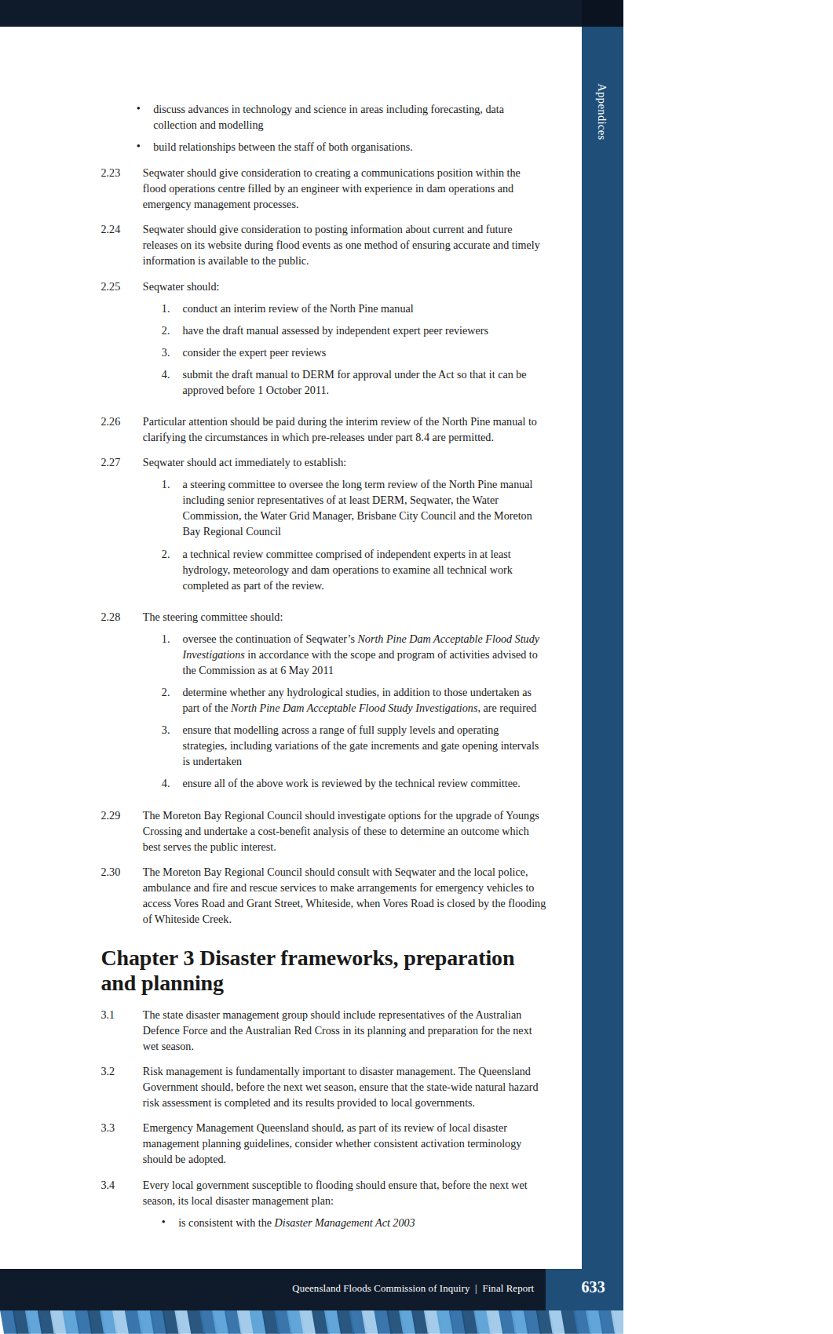Appendices
discuss advances in technology and science in areas including forecasting, data collection and modelling
build relationships between the staff of both organisations.
2.23
Seqwater should give consideration to creating a communications position within the flood operations centre filled by an engineer with experience in dam operations and emergency management processes.
2.24
Seqwater should give consideration to posting information about current and future releases on its website during flood events as one method of ensuring accurate and timely information is available to the public.
2.25
Seqwater should:
conduct an interim review of the North Pine manual
have the draft manual assessed by independent expert peer reviewers
consider the expert peer reviews
submit the draft manual to DERM for approval under the Act so that it can be approved before 1 October 2011.
2.26
Particular attention should be paid during the interim review of the North Pine manual to clarifying the circumstances in which pre-releases under part 8.4 are permitted.
2.27
Seqwater should act immediately to establish:
a steering committee to oversee the long term review of the North Pine manual including senior representatives of at least DERM, Seqwater, the Water Commission, the Water Grid Manager, Brisbane City Council and the Moreton Bay Regional Council
a technical review committee comprised of independent experts in at least hydrology, meteorology and dam operations to examine all technical work completed as part of the review.
2.28
The steering committee should:
oversee the continuation of Seqwater’s North Pine Dam Acceptable Flood Study Investigations in accordance with the scope and program of activities advised to the Commission as at 6 May 2011
determine whether any hydrological studies, in addition to those undertaken as part of the North Pine Dam Acceptable Flood Study Investigations, are required
ensure that modelling across a range of full supply levels and operating strategies, including variations of the gate increments and gate opening intervals is undertaken
ensure all of the above work is reviewed by the technical review committee.
2.29
The Moreton Bay Regional Council should investigate options for the upgrade of Youngs Crossing and undertake a cost-benefit analysis of these to determine an outcome which best serves the public interest.
2.30
The Moreton Bay Regional Council should consult with Seqwater and the local police, ambulance and fire and rescue services to make arrangements for emergency vehicles to access Vores Road and Grant Street, Whiteside, when Vores Road is closed by the flooding of Whiteside Creek.
Chapter 3 Disaster frameworks, preparation and planning
3.1
The state disaster management group should include representatives of the Australian Defence Force and the Australian Red Cross in its planning and preparation for the next wet season.
3.2
Risk management is fundamentally important to disaster management. The Queensland Government should, before the next wet season, ensure that the state-wide natural hazard risk assessment is completed and its results provided to local governments.
3.3
Emergency Management Queensland should, as part of its review of local disaster management planning guidelines, consider whether consistent activation terminology should be adopted.
3.4
Every local government susceptible to flooding should ensure that, before the next wet season, its local disaster management plan:
is consistent with the Disaster Management Act 2003
Queensland Floods Commission of Inquiry | Final Report
633